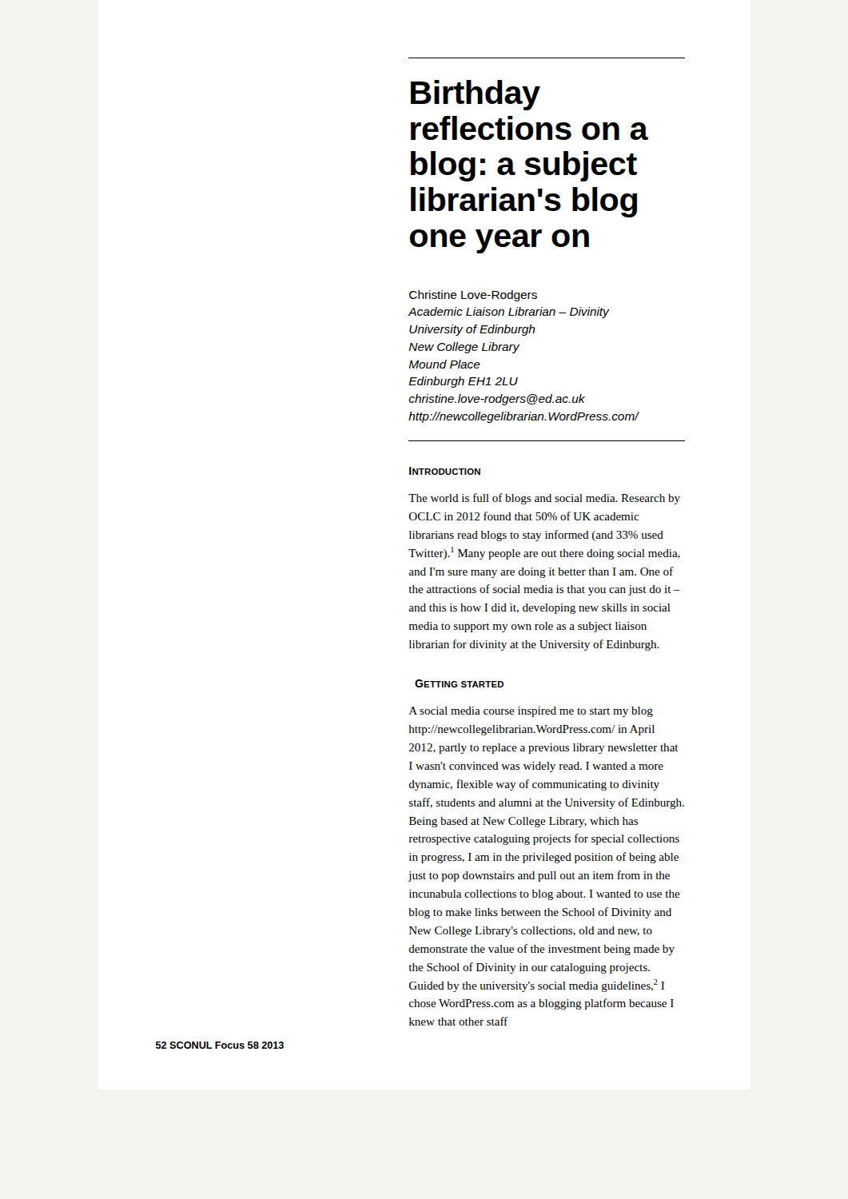Birthday reflections on a blog: a subject librarian's blog one year on
Christine Love-Rodgers
Academic Liaison Librarian – Divinity
University of Edinburgh
New College Library
Mound Place
Edinburgh EH1 2LU
christine.love-rodgers@ed.ac.uk
http://newcollegelibrarian.WordPress.com/
Introduction
The world is full of blogs and social media. Research by OCLC in 2012 found that 50% of UK academic librarians read blogs to stay informed (and 33% used Twitter).1 Many people are out there doing social media, and I'm sure many are doing it better than I am. One of the attractions of social media is that you can just do it – and this is how I did it, developing new skills in social media to support my own role as a subject liaison librarian for divinity at the University of Edinburgh.
Getting started
A social media course inspired me to start my blog http://newcollegelibrarian.WordPress.com/ in April 2012, partly to replace a previous library newsletter that I wasn't convinced was widely read. I wanted a more dynamic, flexible way of communicating to divinity staff, students and alumni at the University of Edinburgh. Being based at New College Library, which has retrospective cataloguing projects for special collections in progress, I am in the privileged position of being able just to pop downstairs and pull out an item from in the incunabula collections to blog about. I wanted to use the blog to make links between the School of Divinity and New College Library's collections, old and new, to demonstrate the value of the investment being made by the School of Divinity in our cataloguing projects. Guided by the university's social media guidelines,2 I chose WordPress.com as a blogging platform because I knew that other staff
52 SCONUL Focus 58 2013